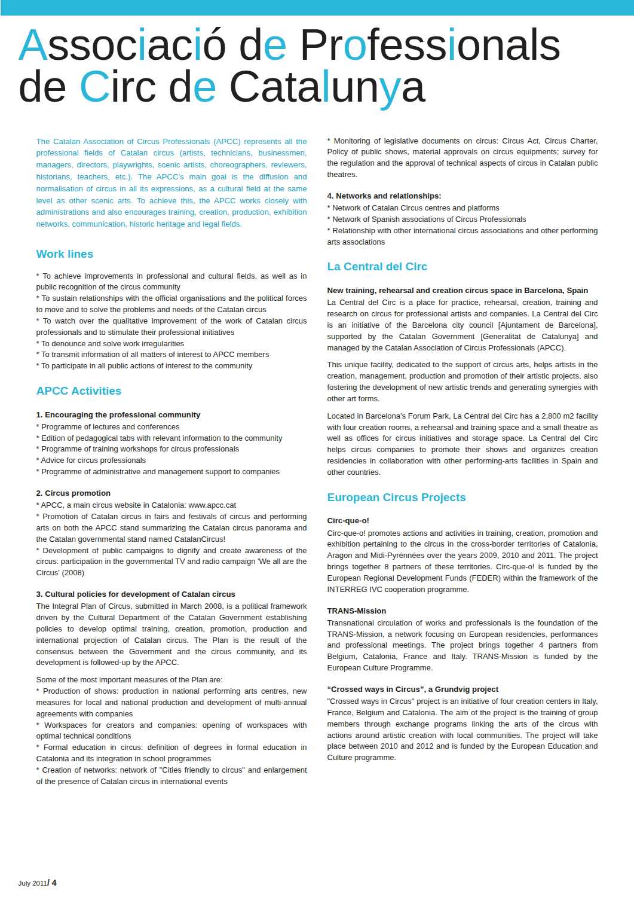Associació de Professionals
de Circ de Catalunya
The Catalan Association of Circus Professionals (APCC) represents all the professional fields of Catalan circus (artists, technicians, businessmen, managers, directors, playwrights, scenic artists, choreographers, reviewers, historians, teachers, etc.). The APCC's main goal is the diffusion and normalisation of circus in all its expressions, as a cultural field at the same level as other scenic arts. To achieve this, the APCC works closely with administrations and also encourages training, creation, production, exhibition networks, communication, historic heritage and legal fields.
Work lines
* To achieve improvements in professional and cultural fields, as well as in public recognition of the circus community
* To sustain relationships with the official organisations and the political forces to move and to solve the problems and needs of the Catalan circus
* To watch over the qualitative improvement of the work of Catalan circus professionals and to stimulate their professional initiatives
* To denounce and solve work irregularities
* To transmit information of all matters of interest to APCC members
* To participate in all public actions of interest to the community
APCC Activities
1. Encouraging the professional community
* Programme of lectures and conferences
* Edition of pedagogical tabs with relevant information to the community
* Programme of training workshops for circus professionals
* Advice for circus professionals
* Programme of administrative and management support to companies
2. Circus promotion
* APCC, a main circus website in Catalonia: www.apcc.cat
* Promotion of Catalan circus in fairs and festivals of circus and performing arts on both the APCC stand summarizing the Catalan circus panorama and the Catalan governmental stand named CatalanCircus!
* Development of public campaigns to dignify and create awareness of the circus: participation in the governmental TV and radio campaign 'We all are the Circus' (2008)
3. Cultural policies for development of Catalan circus
The Integral Plan of Circus, submitted in March 2008, is a political framework driven by the Cultural Department of the Catalan Government establishing policies to develop optimal training, creation, promotion, production and international projection of Catalan circus. The Plan is the result of the consensus between the Government and the circus community, and its development is followed-up by the APCC.
Some of the most important measures of the Plan are:
* Production of shows: production in national performing arts centres, new measures for local and national production and development of multi-annual agreements with companies
* Workspaces for creators and companies: opening of workspaces with optimal technical conditions
* Formal education in circus: definition of degrees in formal education in Catalonia and its integration in school programmes
* Creation of networks: network of "Cities friendly to circus" and enlargement of the presence of Catalan circus in international events
* Monitoring of legislative documents on circus: Circus Act, Circus Charter, Policy of public shows, material approvals on circus equipments; survey for the regulation and the approval of technical aspects of circus in Catalan public theatres.
4. Networks and relationships:
* Network of Catalan Circus centres and platforms
* Network of Spanish associations of Circus Professionals
* Relationship with other international circus associations and other performing arts associations
La Central del Circ
New training, rehearsal and creation circus space in Barcelona, Spain
La Central del Circ is a place for practice, rehearsal, creation, training and research on circus for professional artists and companies. La Central del Circ is an initiative of the Barcelona city council [Ajuntament de Barcelona], supported by the Catalan Government [Generalitat de Catalunya] and managed by the Catalan Association of Circus Professionals (APCC).
This unique facility, dedicated to the support of circus arts, helps artists in the creation, management, production and promotion of their artistic projects, also fostering the development of new artistic trends and generating synergies with other art forms.
Located in Barcelona's Forum Park, La Central del Circ has a 2,800 m2 facility with four creation rooms, a rehearsal and training space and a small theatre as well as offices for circus initiatives and storage space. La Central del Circ helps circus companies to promote their shows and organizes creation residencies in collaboration with other performing-arts facilities in Spain and other countries.
European Circus Projects
Circ-que-o!
Circ-que-o! promotes actions and activities in training, creation, promotion and exhibition pertaining to the circus in the cross-border territories of Catalonia, Aragon and Midi-Pyrénnées over the years 2009, 2010 and 2011. The project brings together 8 partners of these territories. Circ-que-o! is funded by the European Regional Development Funds (FEDER) within the framework of the INTERREG IVC cooperation programme.
TRANS-Mission
Transnational circulation of works and professionals is the foundation of the TRANS-Mission, a network focusing on European residencies, performances and professional meetings. The project brings together 4 partners from Belgium, Catalonia, France and Italy. TRANS-Mission is funded by the European Culture Programme.
“Crossed ways in Circus”, a Grundvig project
"Crossed ways in Circus" project is an initiative of four creation centers in Italy, France, Belgium and Catalonia. The aim of the project is the training of group members through exchange programs linking the arts of the circus with actions around artistic creation with local communities. The project will take place between 2010 and 2012 and is funded by the European Education and Culture programme.
July 2011/ 4